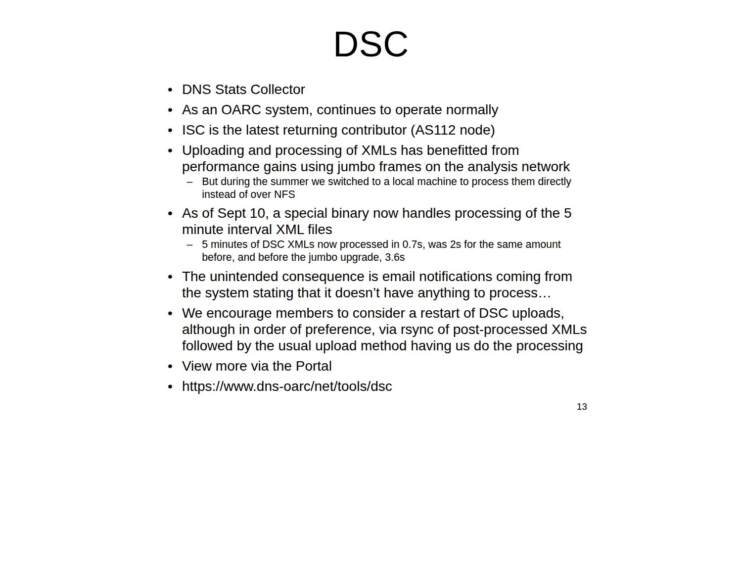DSC
DNS Stats Collector
As an OARC system, continues to operate normally
ISC is the latest returning contributor (AS112 node)
Uploading and processing of XMLs has benefitted from performance gains using jumbo frames on the analysis network
But during the summer we switched to a local machine to process them directly instead of over NFS
As of Sept 10, a special binary now handles processing of the 5 minute interval XML files
5 minutes of DSC XMLs now processed in 0.7s, was 2s for the same amount before, and before the jumbo upgrade, 3.6s
The unintended consequence is email notifications coming from the system stating that it doesn’t have anything to process…
We encourage members to consider a restart of DSC uploads, although in order of preference, via rsync of post-processed XMLs followed by the usual upload method having us do the processing
View more via the Portal
https://www.dns-oarc/net/tools/dsc
13